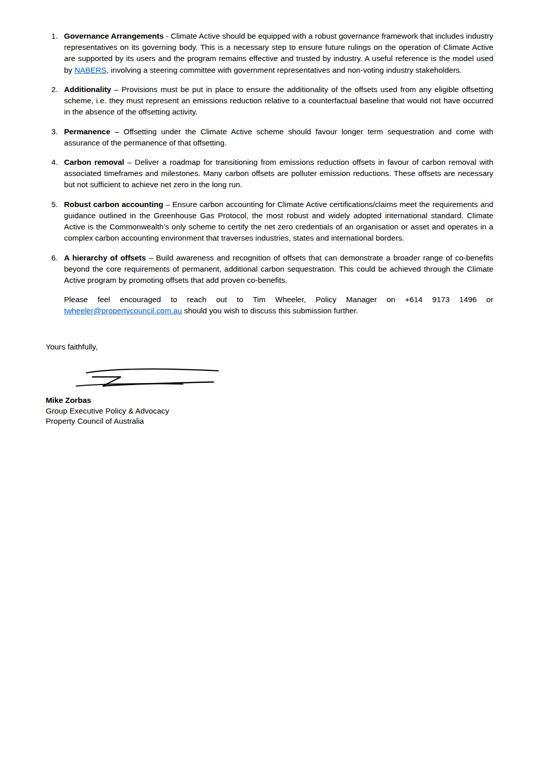Governance Arrangements - Climate Active should be equipped with a robust governance framework that includes industry representatives on its governing body. This is a necessary step to ensure future rulings on the operation of Climate Active are supported by its users and the program remains effective and trusted by industry. A useful reference is the model used by NABERS, involving a steering committee with government representatives and non-voting industry stakeholders.
Additionality – Provisions must be put in place to ensure the additionality of the offsets used from any eligible offsetting scheme, i.e. they must represent an emissions reduction relative to a counterfactual baseline that would not have occurred in the absence of the offsetting activity.
Permanence – Offsetting under the Climate Active scheme should favour longer term sequestration and come with assurance of the permanence of that offsetting.
Carbon removal – Deliver a roadmap for transitioning from emissions reduction offsets in favour of carbon removal with associated timeframes and milestones. Many carbon offsets are polluter emission reductions. These offsets are necessary but not sufficient to achieve net zero in the long run.
Robust carbon accounting – Ensure carbon accounting for Climate Active certifications/claims meet the requirements and guidance outlined in the Greenhouse Gas Protocol, the most robust and widely adopted international standard. Climate Active is the Commonwealth’s only scheme to certify the net zero credentials of an organisation or asset and operates in a complex carbon accounting environment that traverses industries, states and international borders.
A hierarchy of offsets – Build awareness and recognition of offsets that can demonstrate a broader range of co-benefits beyond the core requirements of permanent, additional carbon sequestration. This could be achieved through the Climate Active program by promoting offsets that add proven co-benefits.
Please feel encouraged to reach out to Tim Wheeler, Policy Manager on +614 9173 1496 or twheeler@propertycouncil.com.au should you wish to discuss this submission further.
Yours faithfully,
Mike Zorbas
Group Executive Policy & Advocacy
Property Council of Australia